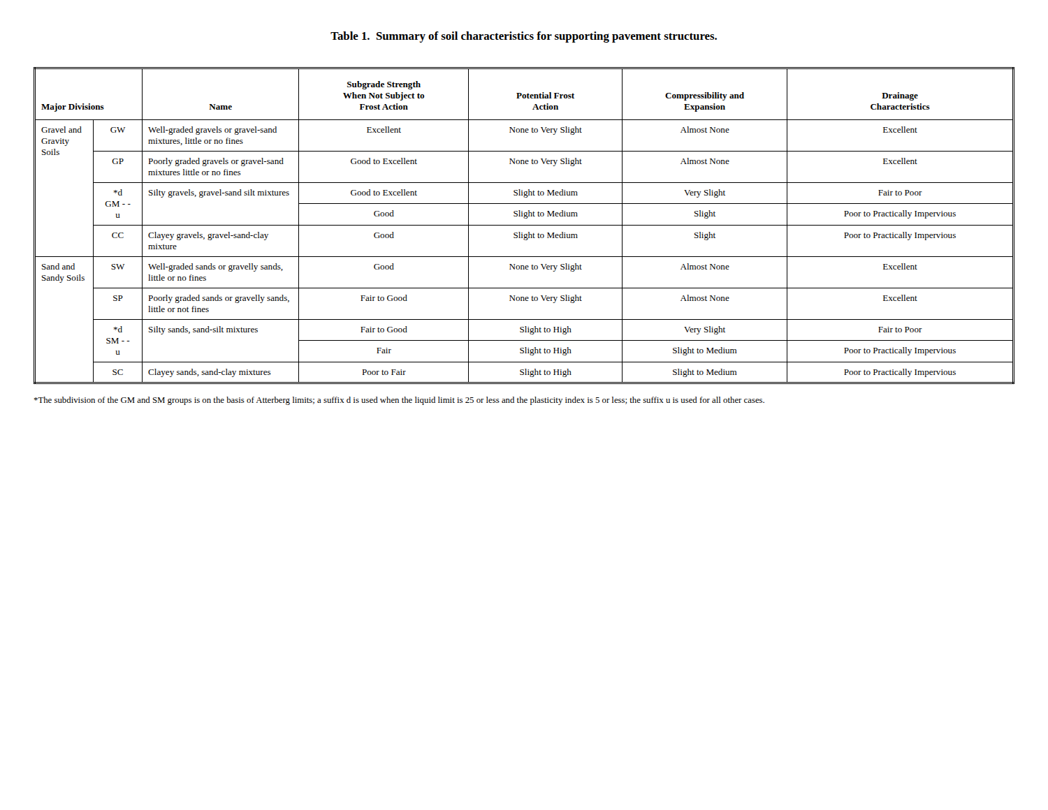Table 1. Summary of soil characteristics for supporting pavement structures.
| Major Divisions | Name | Subgrade Strength When Not Subject to Frost Action | Potential Frost Action | Compressibility and Expansion | Drainage Characteristics |
| --- | --- | --- | --- | --- | --- |
| Gravel and Gravity Soils | GW | Well-graded gravels or gravel-sand mixtures, little or no fines | Excellent | None to Very Slight | Almost None | Excellent |
| GP | Poorly graded gravels or gravel-sand mixtures little or no fines | Good to Excellent | None to Very Slight | Almost None | Excellent |
| *d GM - - u | Silty gravels, gravel-sand silt mixtures | Good to Excellent | Slight to Medium | Very Slight | Fair to Poor |
| Good | Slight to Medium | Slight | Poor to Practically Impervious |
| CC | Clayey gravels, gravel-sand-clay mixture | Good | Slight to Medium | Slight | Poor to Practically Impervious |
| Sand and Sandy Soils | SW | Well-graded sands or gravelly sands, little or no fines | Good | None to Very Slight | Almost None | Excellent |
| SP | Poorly graded sands or gravelly sands, little or not fines | Fair to Good | None to Very Slight | Almost None | Excellent |
| *d SM - - u | Silty sands, sand-silt mixtures | Fair to Good | Slight to High | Very Slight | Fair to Poor |
| Fair | Slight to High | Slight to Medium | Poor to Practically Impervious |
| SC | Clayey sands, sand-clay mixtures | Poor to Fair | Slight to High | Slight to Medium | Poor to Practically Impervious |
*The subdivision of the GM and SM groups is on the basis of Atterberg limits; a suffix d is used when the liquid limit is 25 or less and the plasticity index is 5 or less; the suffix u is used for all other cases.